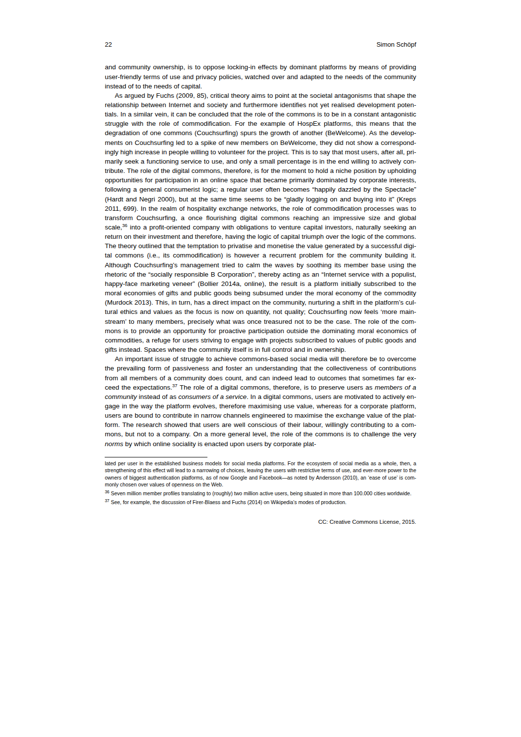22 Simon Schöpf
and community ownership, is to oppose locking-in effects by dominant platforms by means of providing user-friendly terms of use and privacy policies, watched over and adapted to the needs of the community instead of to the needs of capital.
As argued by Fuchs (2009, 85), critical theory aims to point at the societal antagonisms that shape the relationship between Internet and society and furthermore identifies not yet realised development potentials. In a similar vein, it can be concluded that the role of the commons is to be in a constant antagonistic struggle with the role of commodification. For the example of HospEx platforms, this means that the degradation of one commons (Couchsurfing) spurs the growth of another (BeWelcome). As the developments on Couchsurfing led to a spike of new members on BeWelcome, they did not show a correspondingly high increase in people willing to volunteer for the project. This is to say that most users, after all, primarily seek a functioning service to use, and only a small percentage is in the end willing to actively contribute. The role of the digital commons, therefore, is for the moment to hold a niche position by upholding opportunities for participation in an online space that became primarily dominated by corporate interests, following a general consumerist logic; a regular user often becomes “happily dazzled by the Spectacle” (Hardt and Negri 2000), but at the same time seems to be “gladly logging on and buying into it” (Kreps 2011, 699). In the realm of hospitality exchange networks, the role of commodification processes was to transform Couchsurfing, a once flourishing digital commons reaching an impressive size and global scale,36 into a profit-oriented company with obligations to venture capital investors, naturally seeking an return on their investment and therefore, having the logic of capital triumph over the logic of the commons. The theory outlined that the temptation to privatise and monetise the value generated by a successful digital commons (i.e., its commodification) is however a recurrent problem for the community building it. Although Couchsurfing’s management tried to calm the waves by soothing its member base using the rhetoric of the “socially responsible B Corporation”, thereby acting as an “Internet service with a populist, happy-face marketing veneer” (Bollier 2014a, online), the result is a platform initially subscribed to the moral economies of gifts and public goods being subsumed under the moral economy of the commodity (Murdock 2013). This, in turn, has a direct impact on the community, nurturing a shift in the platform’s cultural ethics and values as the focus is now on quantity, not quality; Couchsurfing now feels ‘more mainstream’ to many members, precisely what was once treasured not to be the case. The role of the commons is to provide an opportunity for proactive participation outside the dominating moral economics of commodities, a refuge for users striving to engage with projects subscribed to values of public goods and gifts instead. Spaces where the community itself is in full control and in ownership.
An important issue of struggle to achieve commons-based social media will therefore be to overcome the prevailing form of passiveness and foster an understanding that the collectiveness of contributions from all members of a community does count, and can indeed lead to outcomes that sometimes far exceed the expectations.37 The role of a digital commons, therefore, is to preserve users as members of a community instead of as consumers of a service. In a digital commons, users are motivated to actively engage in the way the platform evolves, therefore maximising use value, whereas for a corporate platform, users are bound to contribute in narrow channels engineered to maximise the exchange value of the platform. The research showed that users are well conscious of their labour, willingly contributing to a commons, but not to a company. On a more general level, the role of the commons is to challenge the very norms by which online sociality is enacted upon users by corporate plat-
lated per user in the established business models for social media platforms. For the ecosystem of social media as a whole, then, a strengthening of this effect will lead to a narrowing of choices, leaving the users with restrictive terms of use, and ever-more power to the owners of biggest authentication platforms, as of now Google and Facebook—as noted by Andersson (2010), an ‘ease of use’ is commonly chosen over values of openness on the Web.
36 Seven million member profiles translating to (roughly) two million active users, being situated in more than 100.000 cities worldwide.
37 See, for example, the discussion of Firer-Blaess and Fuchs (2014) on Wikipedia’s modes of production.
CC: Creative Commons License, 2015.